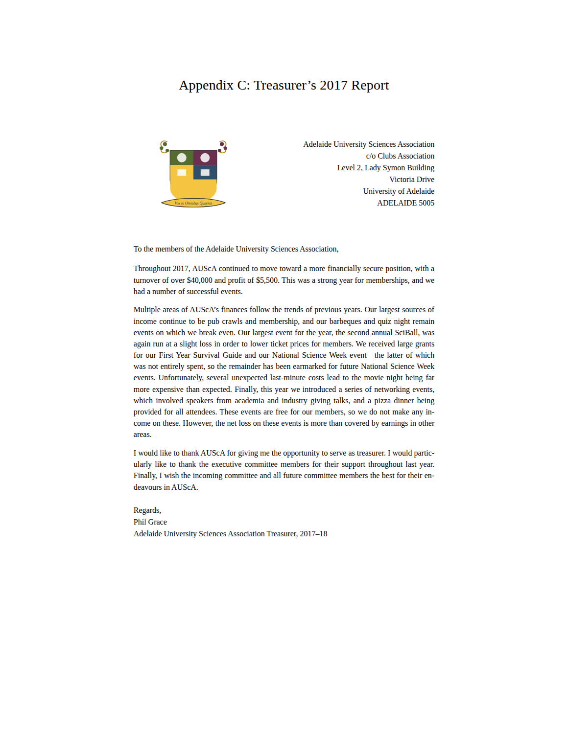Appendix C: Treasurer’s 2017 Report
Adelaide University Sciences Association
c/o Clubs Association
Level 2, Lady Symon Building
Victoria Drive
University of Adelaide
ADELAIDE 5005
To the members of the Adelaide University Sciences Association,
Throughout 2017, AUScA continued to move toward a more financially secure position, with a turnover of over $40,000 and profit of $5,500. This was a strong year for memberships, and we had a number of successful events.
Multiple areas of AUScA’s finances follow the trends of previous years. Our largest sources of income continue to be pub crawls and membership, and our barbeques and quiz night remain events on which we break even. Our largest event for the year, the second annual SciBall, was again run at a slight loss in order to lower ticket prices for members. We received large grants for our First Year Survival Guide and our National Science Week event—the latter of which was not entirely spent, so the remainder has been earmarked for future National Science Week events. Unfortunately, several unexpected last-minute costs lead to the movie night being far more expensive than expected. Finally, this year we introduced a series of networking events, which involved speakers from academia and industry giving talks, and a pizza dinner being provided for all attendees. These events are free for our members, so we do not make any income on these. However, the net loss on these events is more than covered by earnings in other areas.
I would like to thank AUScA for giving me the opportunity to serve as treasurer. I would particularly like to thank the executive committee members for their support throughout last year. Finally, I wish the incoming committee and all future committee members the best for their endeavours in AUScA.
Regards,
Phil Grace
Adelaide University Sciences Association Treasurer, 2017–18